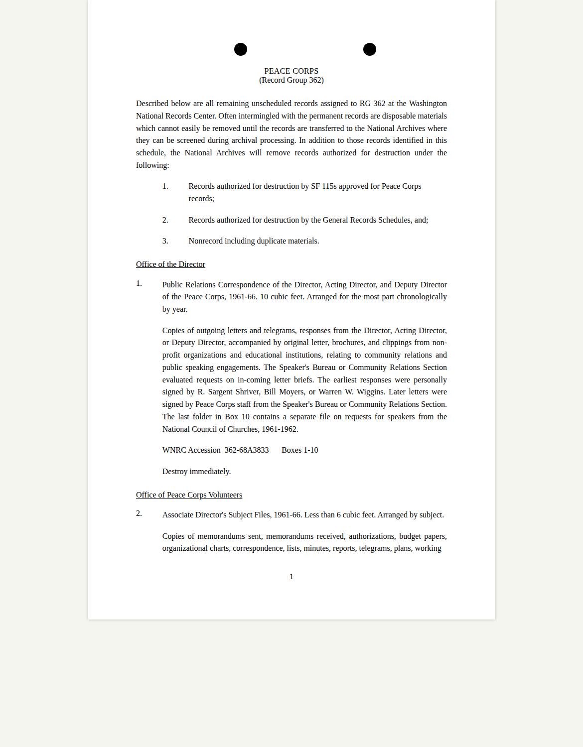PEACE CORPS
(Record Group 362)
Described below are all remaining unscheduled records assigned to RG 362 at the Washington National Records Center. Often intermingled with the permanent records are disposable materials which cannot easily be removed until the records are transferred to the National Archives where they can be screened during archival processing. In addition to those records identified in this schedule, the National Archives will remove records authorized for destruction under the following:
1. Records authorized for destruction by SF 115s approved for Peace Corps records;
2. Records authorized for destruction by the General Records Schedules, and;
3. Nonrecord including duplicate materials.
Office of the Director
1.
Public Relations Correspondence of the Director, Acting Director, and Deputy Director of the Peace Corps, 1961-66. 10 cubic feet. Arranged for the most part chronologically by year.
Copies of outgoing letters and telegrams, responses from the Director, Acting Director, or Deputy Director, accompanied by original letter, brochures, and clippings from non-profit organizations and educational institutions, relating to community relations and public speaking engagements. The Speaker's Bureau or Community Relations Section evaluated requests on in-coming letter briefs. The earliest responses were personally signed by R. Sargent Shriver, Bill Moyers, or Warren W. Wiggins. Later letters were signed by Peace Corps staff from the Speaker's Bureau or Community Relations Section. The last folder in Box 10 contains a separate file on requests for speakers from the National Council of Churches, 1961-1962.
WNRC Accession 362-68A3833 Boxes 1-10
Destroy immediately.
Office of Peace Corps Volunteers
2.
Associate Director's Subject Files, 1961-66. Less than 6 cubic feet. Arranged by subject.
Copies of memorandums sent, memorandums received, authorizations, budget papers, organizational charts, correspondence, lists, minutes, reports, telegrams, plans, working
1